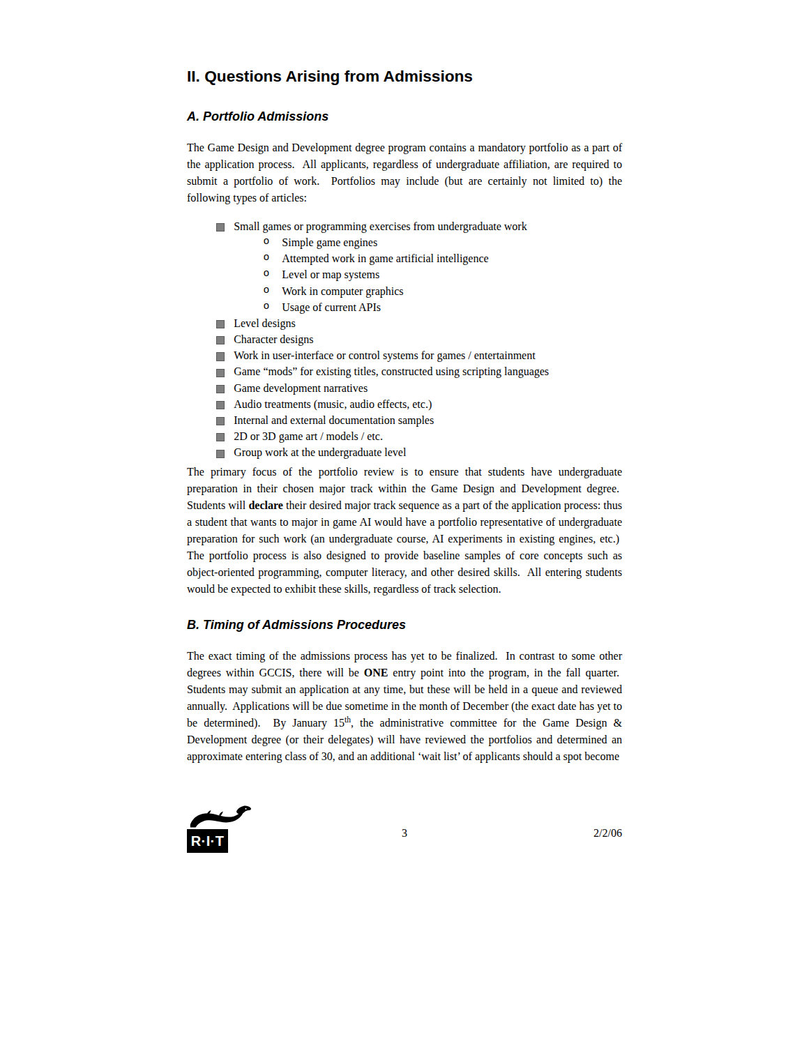II. Questions Arising from Admissions
A. Portfolio Admissions
The Game Design and Development degree program contains a mandatory portfolio as a part of the application process. All applicants, regardless of undergraduate affiliation, are required to submit a portfolio of work. Portfolios may include (but are certainly not limited to) the following types of articles:
Small games or programming exercises from undergraduate work
Simple game engines
Attempted work in game artificial intelligence
Level or map systems
Work in computer graphics
Usage of current APIs
Level designs
Character designs
Work in user-interface or control systems for games / entertainment
Game “mods” for existing titles, constructed using scripting languages
Game development narratives
Audio treatments (music, audio effects, etc.)
Internal and external documentation samples
2D or 3D game art / models / etc.
Group work at the undergraduate level
The primary focus of the portfolio review is to ensure that students have undergraduate preparation in their chosen major track within the Game Design and Development degree. Students will declare their desired major track sequence as a part of the application process: thus a student that wants to major in game AI would have a portfolio representative of undergraduate preparation for such work (an undergraduate course, AI experiments in existing engines, etc.) The portfolio process is also designed to provide baseline samples of core concepts such as object-oriented programming, computer literacy, and other desired skills. All entering students would be expected to exhibit these skills, regardless of track selection.
B. Timing of Admissions Procedures
The exact timing of the admissions process has yet to be finalized. In contrast to some other degrees within GCCIS, there will be ONE entry point into the program, in the fall quarter. Students may submit an application at any time, but these will be held in a queue and reviewed annually. Applications will be due sometime in the month of December (the exact date has yet to be determined). By January 15th, the administrative committee for the Game Design & Development degree (or their delegates) will have reviewed the portfolios and determined an approximate entering class of 30, and an additional ‘wait list’ of applicants should a spot become
R·I·T
3
2/2/06